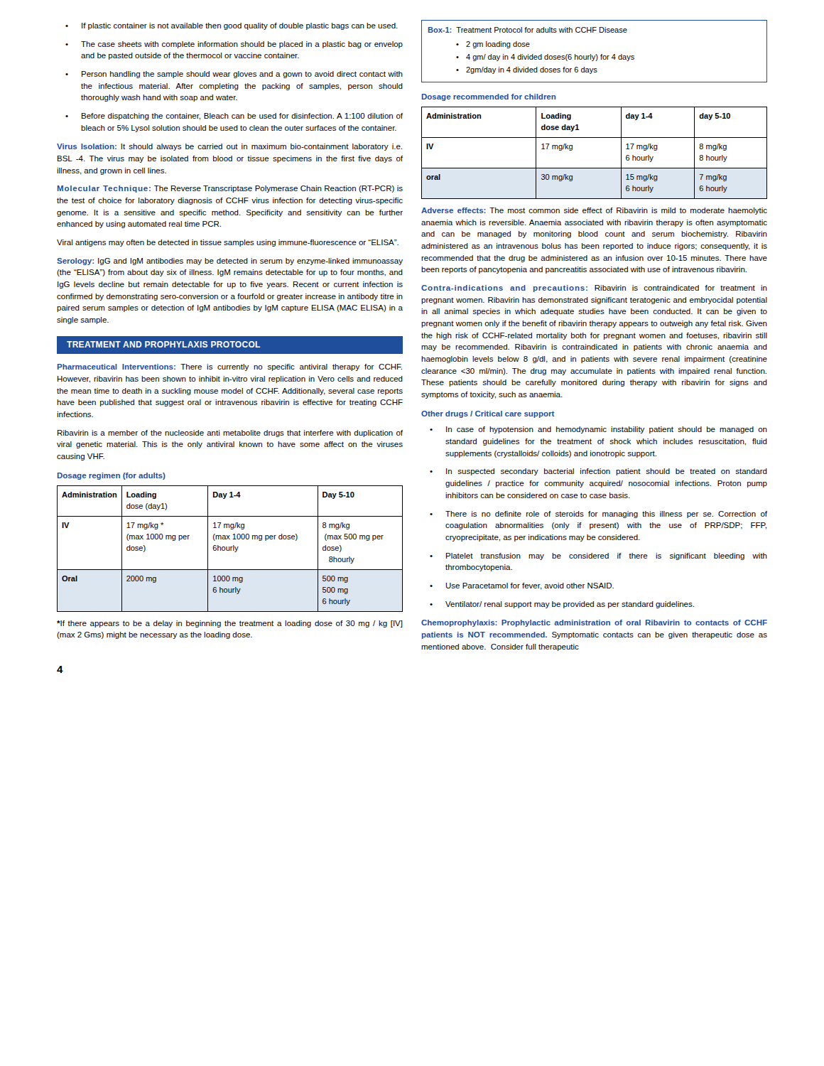If plastic container is not available then good quality of double plastic bags can be used.
The case sheets with complete information should be placed in a plastic bag or envelop and be pasted outside of the thermocol or vaccine container.
Person handling the sample should wear gloves and a gown to avoid direct contact with the infectious material. After completing the packing of samples, person should thoroughly wash hand with soap and water.
Before dispatching the container, Bleach can be used for disinfection. A 1:100 dilution of bleach or 5% Lysol solution should be used to clean the outer surfaces of the container.
Virus Isolation: It should always be carried out in maximum bio-containment laboratory i.e. BSL -4. The virus may be isolated from blood or tissue specimens in the first five days of illness, and grown in cell lines.
Molecular Technique: The Reverse Transcriptase Polymerase Chain Reaction (RT-PCR) is the test of choice for laboratory diagnosis of CCHF virus infection for detecting virus-specific genome. It is a sensitive and specific method. Specificity and sensitivity can be further enhanced by using automated real time PCR.
Viral antigens may often be detected in tissue samples using immune-fluorescence or “ELISA”.
Serology: IgG and IgM antibodies may be detected in serum by enzyme-linked immunoassay (the “ELISA”) from about day six of illness. IgM remains detectable for up to four months, and IgG levels decline but remain detectable for up to five years. Recent or current infection is confirmed by demonstrating sero-conversion or a fourfold or greater increase in antibody titre in paired serum samples or detection of IgM antibodies by IgM capture ELISA (MAC ELISA) in a single sample.
TREATMENT AND PROPHYLAXIS PROTOCOL
Pharmaceutical Interventions: There is currently no specific antiviral therapy for CCHF. However, ribavirin has been shown to inhibit in-vitro viral replication in Vero cells and reduced the mean time to death in a suckling mouse model of CCHF. Additionally, several case reports have been published that suggest oral or intravenous ribavirin is effective for treating CCHF infections.
Ribavirin is a member of the nucleoside anti metabolite drugs that interfere with duplication of viral genetic material. This is the only antiviral known to have some affect on the viruses causing VHF.
Dosage regimen (for adults)
| Administration | Loading dose (day1) | Day 1-4 | Day 5-10 |
| --- | --- | --- | --- |
| IV | 17 mg/kg * (max 1000 mg per dose) | 17 mg/kg (max 1000 mg per dose) 6hourly | 8 mg/kg (max 500 mg per dose) 8hourly |
| Oral | 2000 mg | 1000 mg 6 hourly | 500 mg 500 mg 6 hourly |
*If there appears to be a delay in beginning the treatment a loading dose of 30 mg / kg [IV] (max 2 Gms) might be necessary as the loading dose.
Box-1: Treatment Protocol for adults with CCHF Disease
2 gm loading dose
4 gm/ day in 4 divided doses(6 hourly) for 4 days
2gm/day in 4 divided doses for 6 days
Dosage recommended for children
| Administration | Loading dose day1 | day 1-4 | day 5-10 |
| --- | --- | --- | --- |
| IV | 17 mg/kg | 17 mg/kg 6 hourly | 8 mg/kg 8 hourly |
| oral | 30 mg/kg | 15 mg/kg 6 hourly | 7 mg/kg 6 hourly |
Adverse effects: The most common side effect of Ribavirin is mild to moderate haemolytic anaemia which is reversible. Anaemia associated with ribavirin therapy is often asymptomatic and can be managed by monitoring blood count and serum biochemistry. Ribavirin administered as an intravenous bolus has been reported to induce rigors; consequently, it is recommended that the drug be administered as an infusion over 10-15 minutes. There have been reports of pancytopenia and pancreatitis associated with use of intravenous ribavirin.
Contra-indications and precautions: Ribavirin is contraindicated for treatment in pregnant women. Ribavirin has demonstrated significant teratogenic and embryocidal potential in all animal species in which adequate studies have been conducted. It can be given to pregnant women only if the benefit of ribavirin therapy appears to outweigh any fetal risk. Given the high risk of CCHF-related mortality both for pregnant women and foetuses, ribavirin still may be recommended. Ribavirin is contraindicated in patients with chronic anaemia and haemoglobin levels below 8 g/dl, and in patients with severe renal impairment (creatinine clearance <30 ml/min). The drug may accumulate in patients with impaired renal function. These patients should be carefully monitored during therapy with ribavirin for signs and symptoms of toxicity, such as anaemia.
Other drugs / Critical care support
In case of hypotension and hemodynamic instability patient should be managed on standard guidelines for the treatment of shock which includes resuscitation, fluid supplements (crystalloids/ colloids) and ionotropic support.
In suspected secondary bacterial infection patient should be treated on standard guidelines / practice for community acquired/ nosocomial infections. Proton pump inhibitors can be considered on case to case basis.
There is no definite role of steroids for managing this illness per se. Correction of coagulation abnormalities (only if present) with the use of PRP/SDP; FFP, cryoprecipitate, as per indications may be considered.
Platelet transfusion may be considered if there is significant bleeding with thrombocytopenia.
Use Paracetamol for fever, avoid other NSAID.
Ventilator/ renal support may be provided as per standard guidelines.
Chemoprophylaxis: Prophylactic administration of oral Ribavirin to contacts of CCHF patients is NOT recommended. Symptomatic contacts can be given therapeutic dose as mentioned above. Consider full therapeutic
4